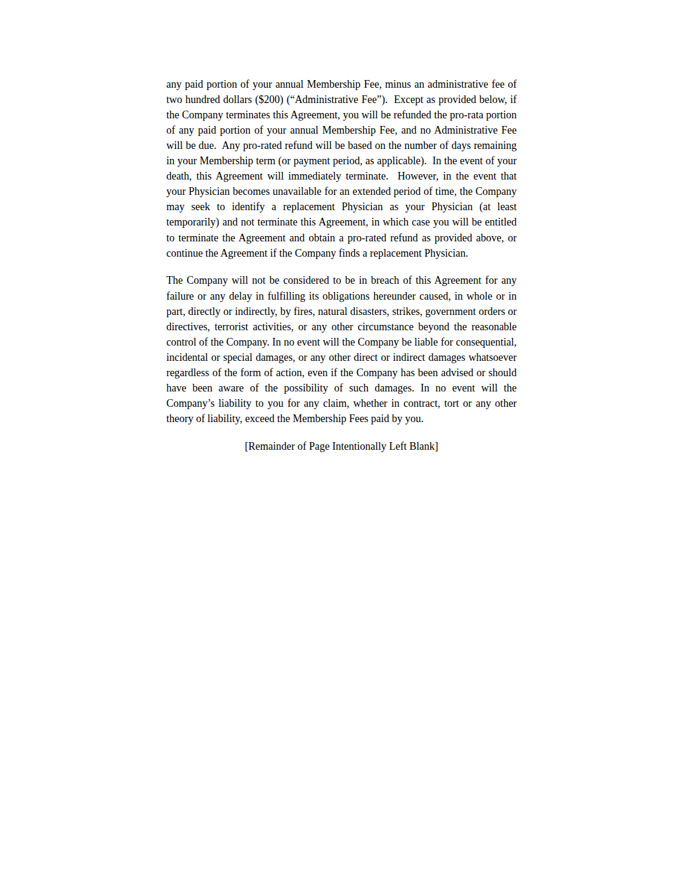any paid portion of your annual Membership Fee, minus an administrative fee of two hundred dollars ($200) (“Administrative Fee”). Except as provided below, if the Company terminates this Agreement, you will be refunded the pro-rata portion of any paid portion of your annual Membership Fee, and no Administrative Fee will be due. Any pro-rated refund will be based on the number of days remaining in your Membership term (or payment period, as applicable). In the event of your death, this Agreement will immediately terminate. However, in the event that your Physician becomes unavailable for an extended period of time, the Company may seek to identify a replacement Physician as your Physician (at least temporarily) and not terminate this Agreement, in which case you will be entitled to terminate the Agreement and obtain a pro-rated refund as provided above, or continue the Agreement if the Company finds a replacement Physician.
The Company will not be considered to be in breach of this Agreement for any failure or any delay in fulfilling its obligations hereunder caused, in whole or in part, directly or indirectly, by fires, natural disasters, strikes, government orders or directives, terrorist activities, or any other circumstance beyond the reasonable control of the Company. In no event will the Company be liable for consequential, incidental or special damages, or any other direct or indirect damages whatsoever regardless of the form of action, even if the Company has been advised or should have been aware of the possibility of such damages. In no event will the Company’s liability to you for any claim, whether in contract, tort or any other theory of liability, exceed the Membership Fees paid by you.
[Remainder of Page Intentionally Left Blank]